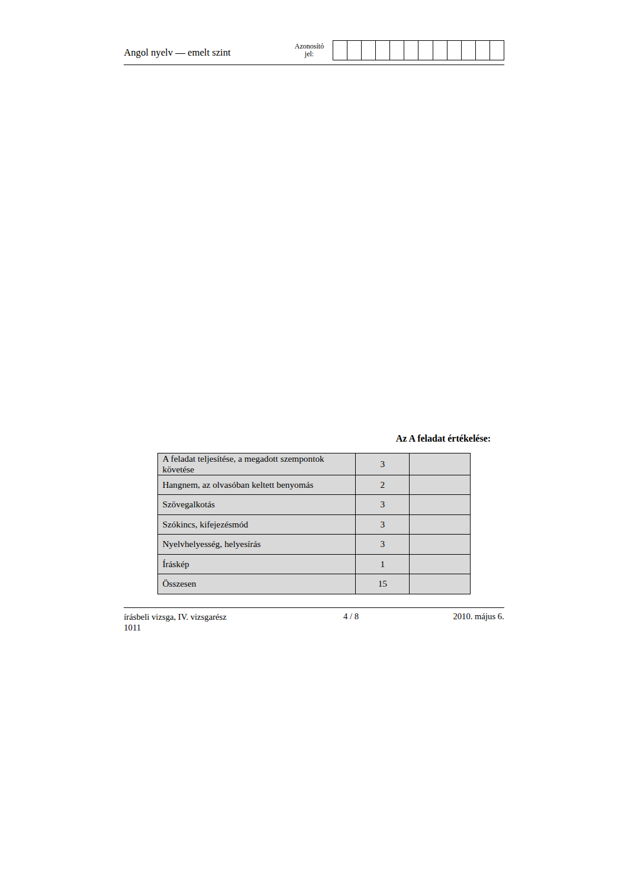Angol nyelv — emelt szint
Azonosító
jel:
Az A feladat értékelése:
| A feladat teljesítése, a megadott szempontok követése | 3 | |
| Hangnem, az olvasóban keltett benyomás | 2 | |
| Szövegalkotás | 3 | |
| Szókincs, kifejezésmód | 3 | |
| Nyelvhelyesség, helyesírás | 3 | |
| Íráskép | 1 | |
| Összesen | 15 | |
írásbeli vizsga, IV. vizsgarész
1011
4 / 8
2010. május 6.